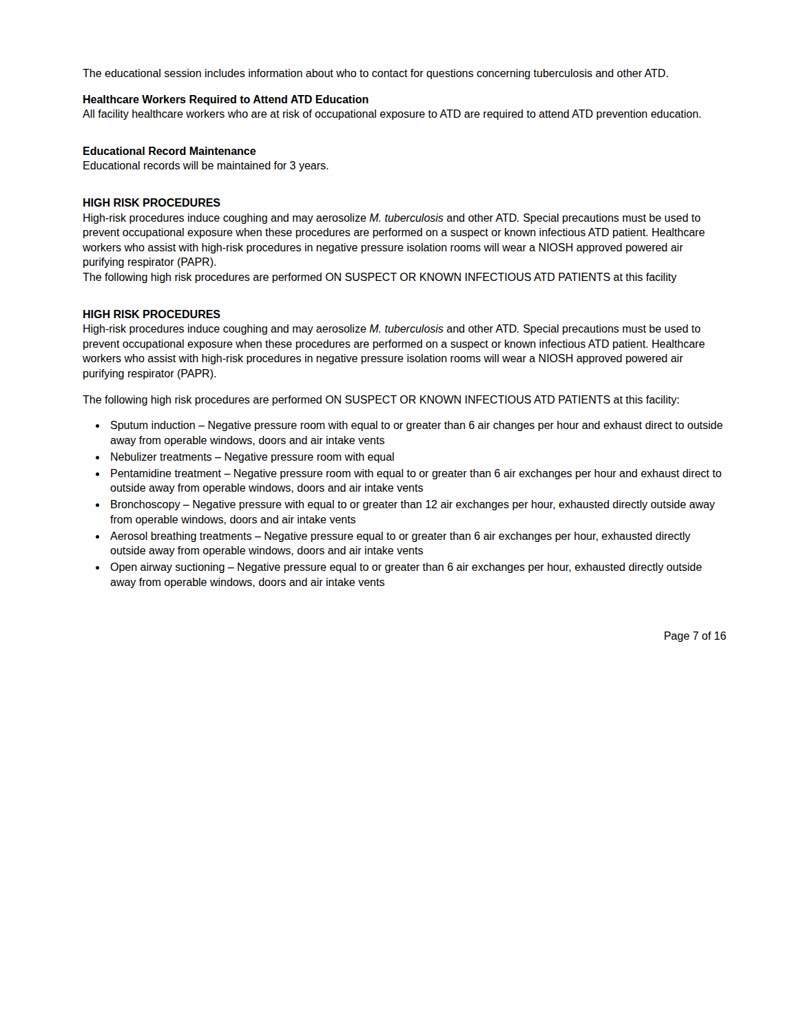The educational session includes information about who to contact for questions concerning tuberculosis and other ATD.
Healthcare Workers Required to Attend ATD Education
All facility healthcare workers who are at risk of occupational exposure to ATD are required to attend ATD prevention education.
Educational Record Maintenance
Educational records will be maintained for 3 years.
HIGH RISK PROCEDURES
High-risk procedures induce coughing and may aerosolize M. tuberculosis and other ATD. Special precautions must be used to prevent occupational exposure when these procedures are performed on a suspect or known infectious ATD patient. Healthcare workers who assist with high-risk procedures in negative pressure isolation rooms will wear a NIOSH approved powered air purifying respirator (PAPR).
The following high risk procedures are performed ON SUSPECT OR KNOWN INFECTIOUS ATD PATIENTS at this facility
HIGH RISK PROCEDURES
High-risk procedures induce coughing and may aerosolize M. tuberculosis and other ATD. Special precautions must be used to prevent occupational exposure when these procedures are performed on a suspect or known infectious ATD patient. Healthcare workers who assist with high-risk procedures in negative pressure isolation rooms will wear a NIOSH approved powered air purifying respirator (PAPR).
The following high risk procedures are performed ON SUSPECT OR KNOWN INFECTIOUS ATD PATIENTS at this facility:
Sputum induction – Negative pressure room with equal to or greater than 6 air changes per hour and exhaust direct to outside away from operable windows, doors and air intake vents
Nebulizer treatments – Negative pressure room with equal
Pentamidine treatment – Negative pressure room with equal to or greater than 6 air exchanges per hour and exhaust direct to outside away from operable windows, doors and air intake vents
Bronchoscopy – Negative pressure with equal to or greater than 12 air exchanges per hour, exhausted directly outside away from operable windows, doors and air intake vents
Aerosol breathing treatments – Negative pressure equal to or greater than 6 air exchanges per hour, exhausted directly outside away from operable windows, doors and air intake vents
Open airway suctioning – Negative pressure equal to or greater than 6 air exchanges per hour, exhausted directly outside away from operable windows, doors and air intake vents
Page 7 of 16